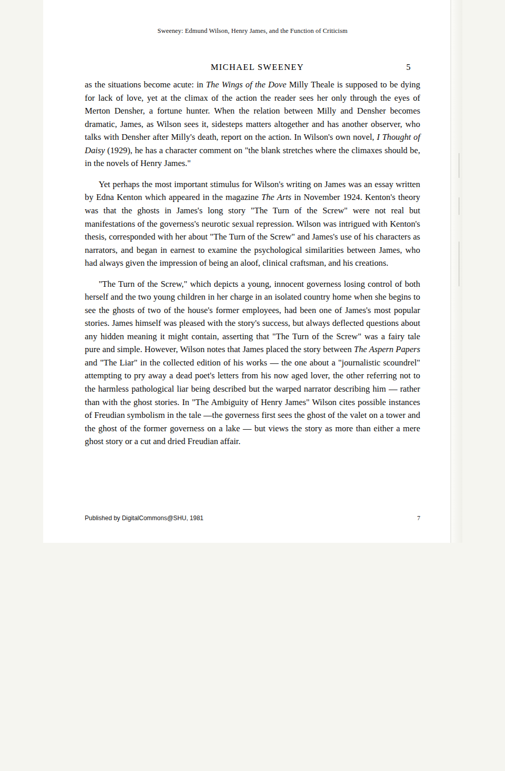Sweeney: Edmund Wilson, Henry James, and the Function of Criticism
MICHAEL SWEENEY 5
as the situations become acute: in The Wings of the Dove Milly Theale is supposed to be dying for lack of love, yet at the climax of the action the reader sees her only through the eyes of Merton Densher, a fortune hunter. When the relation between Milly and Densher becomes dramatic, James, as Wilson sees it, sidesteps matters altogether and has another observer, who talks with Densher after Milly's death, report on the action. In Wilson's own novel, I Thought of Daisy (1929), he has a character comment on "the blank stretches where the climaxes should be, in the novels of Henry James."
Yet perhaps the most important stimulus for Wilson's writing on James was an essay written by Edna Kenton which appeared in the magazine The Arts in November 1924. Kenton's theory was that the ghosts in James's long story "The Turn of the Screw" were not real but manifestations of the governess's neurotic sexual repression. Wilson was intrigued with Kenton's thesis, corresponded with her about "The Turn of the Screw" and James's use of his characters as narrators, and began in earnest to examine the psychological similarities between James, who had always given the impression of being an aloof, clinical craftsman, and his creations.
"The Turn of the Screw," which depicts a young, innocent governess losing control of both herself and the two young children in her charge in an isolated country home when she begins to see the ghosts of two of the house's former employees, had been one of James's most popular stories. James himself was pleased with the story's success, but always deflected questions about any hidden meaning it might contain, asserting that "The Turn of the Screw" was a fairy tale pure and simple. However, Wilson notes that James placed the story between The Aspern Papers and "The Liar" in the collected edition of his works — the one about a "journalistic scoundrel" attempting to pry away a dead poet's letters from his now aged lover, the other referring not to the harmless pathological liar being described but the warped narrator describing him — rather than with the ghost stories. In "The Ambiguity of Henry James" Wilson cites possible instances of Freudian symbolism in the tale —the governess first sees the ghost of the valet on a tower and the ghost of the former governess on a lake — but views the story as more than either a mere ghost story or a cut and dried Freudian affair.
Published by DigitalCommons@SHU, 1981 7